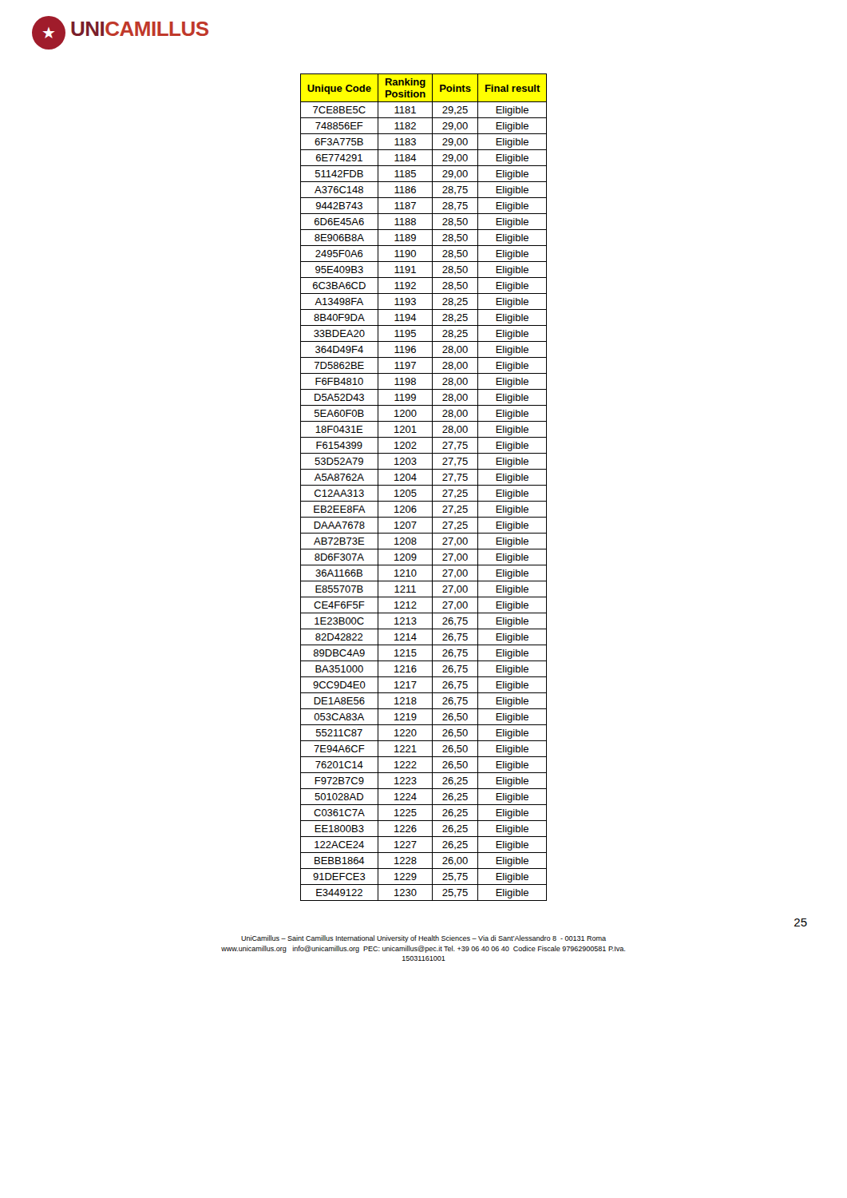★UNI CAMILLUS
| Unique Code | Ranking Position | Points | Final result |
| --- | --- | --- | --- |
| 7CE8BE5C | 1181 | 29,25 | Eligible |
| 748856EF | 1182 | 29,00 | Eligible |
| 6F3A775B | 1183 | 29,00 | Eligible |
| 6E774291 | 1184 | 29,00 | Eligible |
| 51142FDB | 1185 | 29,00 | Eligible |
| A376C148 | 1186 | 28,75 | Eligible |
| 9442B743 | 1187 | 28,75 | Eligible |
| 6D6E45A6 | 1188 | 28,50 | Eligible |
| 8E906B8A | 1189 | 28,50 | Eligible |
| 2495F0A6 | 1190 | 28,50 | Eligible |
| 95E409B3 | 1191 | 28,50 | Eligible |
| 6C3BA6CD | 1192 | 28,50 | Eligible |
| A13498FA | 1193 | 28,25 | Eligible |
| 8B40F9DA | 1194 | 28,25 | Eligible |
| 33BDEA20 | 1195 | 28,25 | Eligible |
| 364D49F4 | 1196 | 28,00 | Eligible |
| 7D5862BE | 1197 | 28,00 | Eligible |
| F6FB4810 | 1198 | 28,00 | Eligible |
| D5A52D43 | 1199 | 28,00 | Eligible |
| 5EA60F0B | 1200 | 28,00 | Eligible |
| 18F0431E | 1201 | 28,00 | Eligible |
| F6154399 | 1202 | 27,75 | Eligible |
| 53D52A79 | 1203 | 27,75 | Eligible |
| A5A8762A | 1204 | 27,75 | Eligible |
| C12AA313 | 1205 | 27,25 | Eligible |
| EB2EE8FA | 1206 | 27,25 | Eligible |
| DAAA7678 | 1207 | 27,25 | Eligible |
| AB72B73E | 1208 | 27,00 | Eligible |
| 8D6F307A | 1209 | 27,00 | Eligible |
| 36A1166B | 1210 | 27,00 | Eligible |
| E855707B | 1211 | 27,00 | Eligible |
| CE4F6F5F | 1212 | 27,00 | Eligible |
| 1E23B00C | 1213 | 26,75 | Eligible |
| 82D42822 | 1214 | 26,75 | Eligible |
| 89DBC4A9 | 1215 | 26,75 | Eligible |
| BA351000 | 1216 | 26,75 | Eligible |
| 9CC9D4E0 | 1217 | 26,75 | Eligible |
| DE1A8E56 | 1218 | 26,75 | Eligible |
| 053CA83A | 1219 | 26,50 | Eligible |
| 55211C87 | 1220 | 26,50 | Eligible |
| 7E94A6CF | 1221 | 26,50 | Eligible |
| 76201C14 | 1222 | 26,50 | Eligible |
| F972B7C9 | 1223 | 26,25 | Eligible |
| 501028AD | 1224 | 26,25 | Eligible |
| C0361C7A | 1225 | 26,25 | Eligible |
| EE1800B3 | 1226 | 26,25 | Eligible |
| 122ACE24 | 1227 | 26,25 | Eligible |
| BEBB1864 | 1228 | 26,00 | Eligible |
| 91DEFCE3 | 1229 | 25,75 | Eligible |
| E3449122 | 1230 | 25,75 | Eligible |
25
UniCamillus – Saint Camillus International University of Health Sciences – Via di Sant’Alessandro 8 - 00131 Roma
www.unicamillus.org info@unicamillus.org PEC: unicamillus@pec.it Tel. +39 06 40 06 40 Codice Fiscale 97962900581 P.Iva.
15031161001